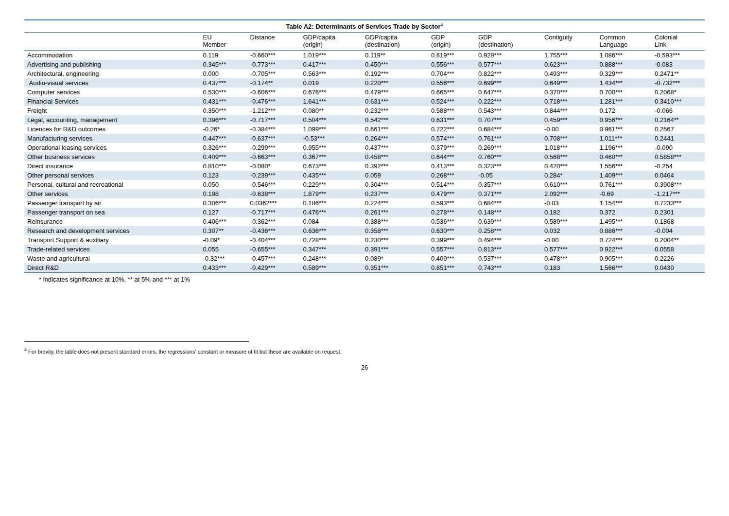Table A2: Determinants of Services Trade by Sector 4
| | EU Member | Distance | GDP/capita (origin) | GDP/capita (destination) | GDP (origin) | GDP (destination) | Contiguity | Common Language | Colonial Link |
| --- | --- | --- | --- | --- | --- | --- | --- | --- | --- |
| Accommodation | 0.119 | -0.660*** | 1.019*** | 0.119** | 0.619*** | 0.929*** | 1.755*** | 1.086*** | -0.593*** |
| Advertising and publishing | 0.345*** | -0.773*** | 0.417*** | 0.450*** | 0.556*** | 0.577*** | 0.623*** | 0.888*** | -0.083 |
| Architectural, engineering | 0.000 | -0.705*** | 0.563*** | 0.192*** | 0.704*** | 0.822*** | 0.493*** | 0.329*** | 0.2471** |
| Audio-visual services | 0.437*** | -0.174** | 0.019 | 0.220*** | 0.556*** | 0.699*** | 0.649*** | 1.434*** | -0.732*** |
| Computer services | 0.530*** | -0.606*** | 0.676*** | 0.479*** | 0.665*** | 0.647*** | 0.370*** | 0.700*** | 0.2068* |
| Financial Services | 0.431*** | -0.476*** | 1.641*** | 0.631*** | 0.524*** | 0.222*** | 0.718*** | 1.281*** | 0.3410*** |
| Freight | 0.350*** | -1.212*** | 0.080** | 0.232*** | 0.588*** | 0.543*** | 0.844*** | 0.172 | -0.066 |
| Legal, accounting, management | 0.396*** | -0.717*** | 0.504*** | 0.542*** | 0.631*** | 0.707*** | 0.459*** | 0.956*** | 0.2164** |
| Licences for R&D outcomes | -0.26* | -0.384*** | 1.099*** | 0.661*** | 0.722*** | 0.684*** | -0.00 | 0.961*** | 0.2567 |
| Manufacturing services | 0.447*** | -0.637*** | -0.53*** | 0.264*** | 0.574*** | 0.761*** | 0.708*** | 1.011*** | 0.2441 |
| Operational leasing services | 0.326*** | -0.299*** | 0.955*** | 0.437*** | 0.379*** | 0.269*** | 1.018*** | 1.196*** | -0.090 |
| Other business services | 0.409*** | -0.663*** | 0.367*** | 0.458*** | 0.644*** | 0.760*** | 0.568*** | 0.460*** | 0.5858*** |
| Direct insurance | 0.810*** | -0.080* | 0.673*** | 0.392*** | 0.413*** | 0.323*** | 0.420*** | 1.556*** | -0.254 |
| Other personal services | 0.123 | -0.239*** | 0.435*** | 0.059 | 0.268*** | -0.05 | 0.284* | 1.409*** | 0.0464 |
| Personal, cultural and recreational | 0.050 | -0.546*** | 0.229*** | 0.304*** | 0.514*** | 0.357*** | 0.610*** | 0.761*** | 0.3908*** |
| Other services | 0.198 | -0.638*** | 1.879*** | 0.237*** | 0.479*** | 0.371*** | 2.092*** | -0.69 | -1.217*** |
| Passenger transport by air | 0.306*** | 0.0362*** | 0.186*** | 0.224*** | 0.593*** | 0.684*** | -0.03 | 1.154*** | 0.7233*** |
| Passenger transport on sea | 0.127 | -0.717*** | 0.476*** | 0.261*** | 0.278*** | 0.148*** | 0.182 | 0.372 | 0.2301 |
| Reinsurance | 0.406*** | -0.362*** | 0.084 | 0.388*** | 0.536*** | 0.639*** | 0.589*** | 1.495*** | 0.1868 |
| Research and development services | 0.307** | -0.436*** | 0.636*** | 0.358*** | 0.630*** | 0.258*** | 0.032 | 0.886*** | -0.004 |
| Transport Support & auxiliary | -0.09* | -0.404*** | 0.728*** | 0.230*** | 0.399*** | 0.494*** | -0.00 | 0.724*** | 0.2004** |
| Trade-related services | 0.055 | -0.655*** | 0.347*** | 0.391*** | 0.557*** | 0.813*** | 0.577*** | 0.922*** | 0.0558 |
| Waste and agricultural | -0.32*** | -0.457*** | 0.248*** | 0.089* | 0.409*** | 0.537*** | 0.478*** | 0.905*** | 0.2226 |
| Direct R&D | 0.433*** | -0.429*** | 0.589*** | 0.351*** | 0.851*** | 0.743*** | 0.183 | 1.566*** | 0.0430 |
* indicates significance at 10%, ** at 5% and *** at 1%
4 For brevity, the table does not present standard errors, the regressions' constant or measure of fit but these are available on request.
26